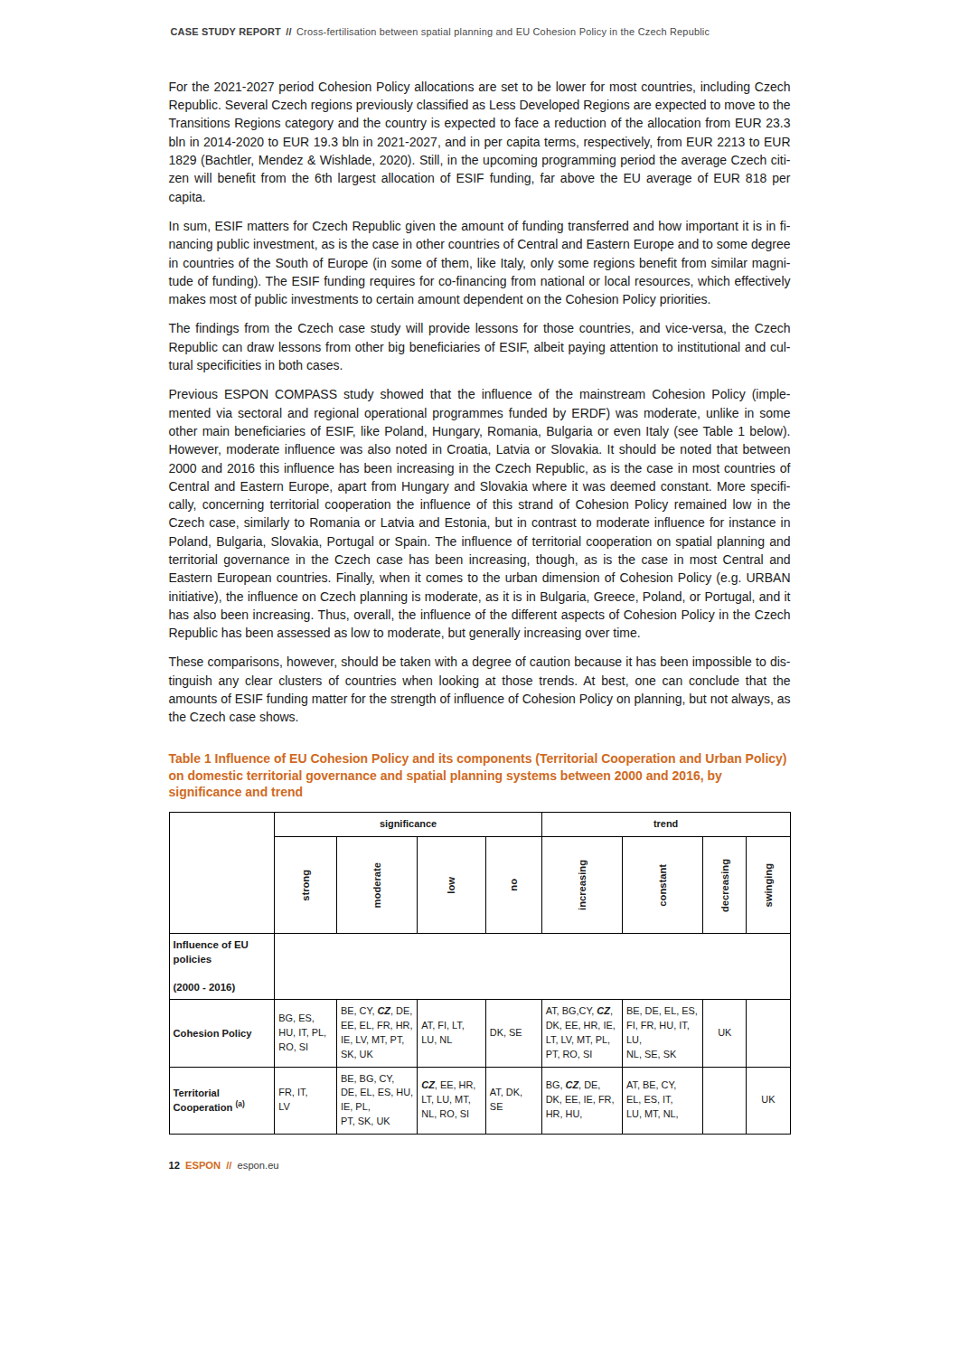Case Study Report // Cross-fertilisation between spatial planning and EU Cohesion Policy in the Czech Republic
For the 2021-2027 period Cohesion Policy allocations are set to be lower for most countries, including Czech Republic. Several Czech regions previously classified as Less Developed Regions are expected to move to the Transitions Regions category and the country is expected to face a reduction of the allocation from EUR 23.3 bln in 2014-2020 to EUR 19.3 bln in 2021-2027, and in per capita terms, respectively, from EUR 2213 to EUR 1829 (Bachtler, Mendez & Wishlade, 2020). Still, in the upcoming programming period the average Czech citizen will benefit from the 6th largest allocation of ESIF funding, far above the EU average of EUR 818 per capita.
In sum, ESIF matters for Czech Republic given the amount of funding transferred and how important it is in financing public investment, as is the case in other countries of Central and Eastern Europe and to some degree in countries of the South of Europe (in some of them, like Italy, only some regions benefit from similar magnitude of funding). The ESIF funding requires for co-financing from national or local resources, which effectively makes most of public investments to certain amount dependent on the Cohesion Policy priorities.
The findings from the Czech case study will provide lessons for those countries, and vice-versa, the Czech Republic can draw lessons from other big beneficiaries of ESIF, albeit paying attention to institutional and cultural specificities in both cases.
Previous ESPON COMPASS study showed that the influence of the mainstream Cohesion Policy (implemented via sectoral and regional operational programmes funded by ERDF) was moderate, unlike in some other main beneficiaries of ESIF, like Poland, Hungary, Romania, Bulgaria or even Italy (see Table 1 below). However, moderate influence was also noted in Croatia, Latvia or Slovakia. It should be noted that between 2000 and 2016 this influence has been increasing in the Czech Republic, as is the case in most countries of Central and Eastern Europe, apart from Hungary and Slovakia where it was deemed constant. More specifically, concerning territorial cooperation the influence of this strand of Cohesion Policy remained low in the Czech case, similarly to Romania or Latvia and Estonia, but in contrast to moderate influence for instance in Poland, Bulgaria, Slovakia, Portugal or Spain. The influence of territorial cooperation on spatial planning and territorial governance in the Czech case has been increasing, though, as is the case in most Central and Eastern European countries. Finally, when it comes to the urban dimension of Cohesion Policy (e.g. URBAN initiative), the influence on Czech planning is moderate, as it is in Bulgaria, Greece, Poland, or Portugal, and it has also been increasing. Thus, overall, the influence of the different aspects of Cohesion Policy in the Czech Republic has been assessed as low to moderate, but generally increasing over time.
These comparisons, however, should be taken with a degree of caution because it has been impossible to distinguish any clear clusters of countries when looking at those trends. At best, one can conclude that the amounts of ESIF funding matter for the strength of influence of Cohesion Policy on planning, but not always, as the Czech case shows.
Table 1 Influence of EU Cohesion Policy and its components (Territorial Cooperation and Urban Policy) on domestic territorial governance and spatial planning systems between 2000 and 2016, by significance and trend
| | significance | trend |
| --- | --- | --- |
| strong | moderate | low | no | increasing | constant | decreasing | swinging |
| Influence of EU policies (2000 - 2016) | |
| Cohesion Policy | BG, ES, HU, IT, PL, RO, SI | BE, CY, CZ , DE, EE, EL, FR, HR, IE, LV, MT, PT, SK, UK | AT, FI, LT, LU, NL | DK, SE | AT, BG,CY, CZ , DK, EE, HR, IE, LT, LV, MT, PL, PT, RO, SI | BE, DE, EL, ES, FI, FR, HU, IT, LU, NL, SE, SK | UK | |
| Territorial Cooperation (a) | FR, IT, LV | BE, BG, CY, DE, EL, ES, HU, IE, PL, PT, SK, UK | CZ , EE, HR, LT, LU, MT, NL, RO, SI | AT, DK, SE | BG, CZ , DE, DK, EE, IE, FR, HR, HU, | AT, BE, CY, EL, ES, IT, LU, MT, NL, | | UK |
12 ESPON // espon.eu